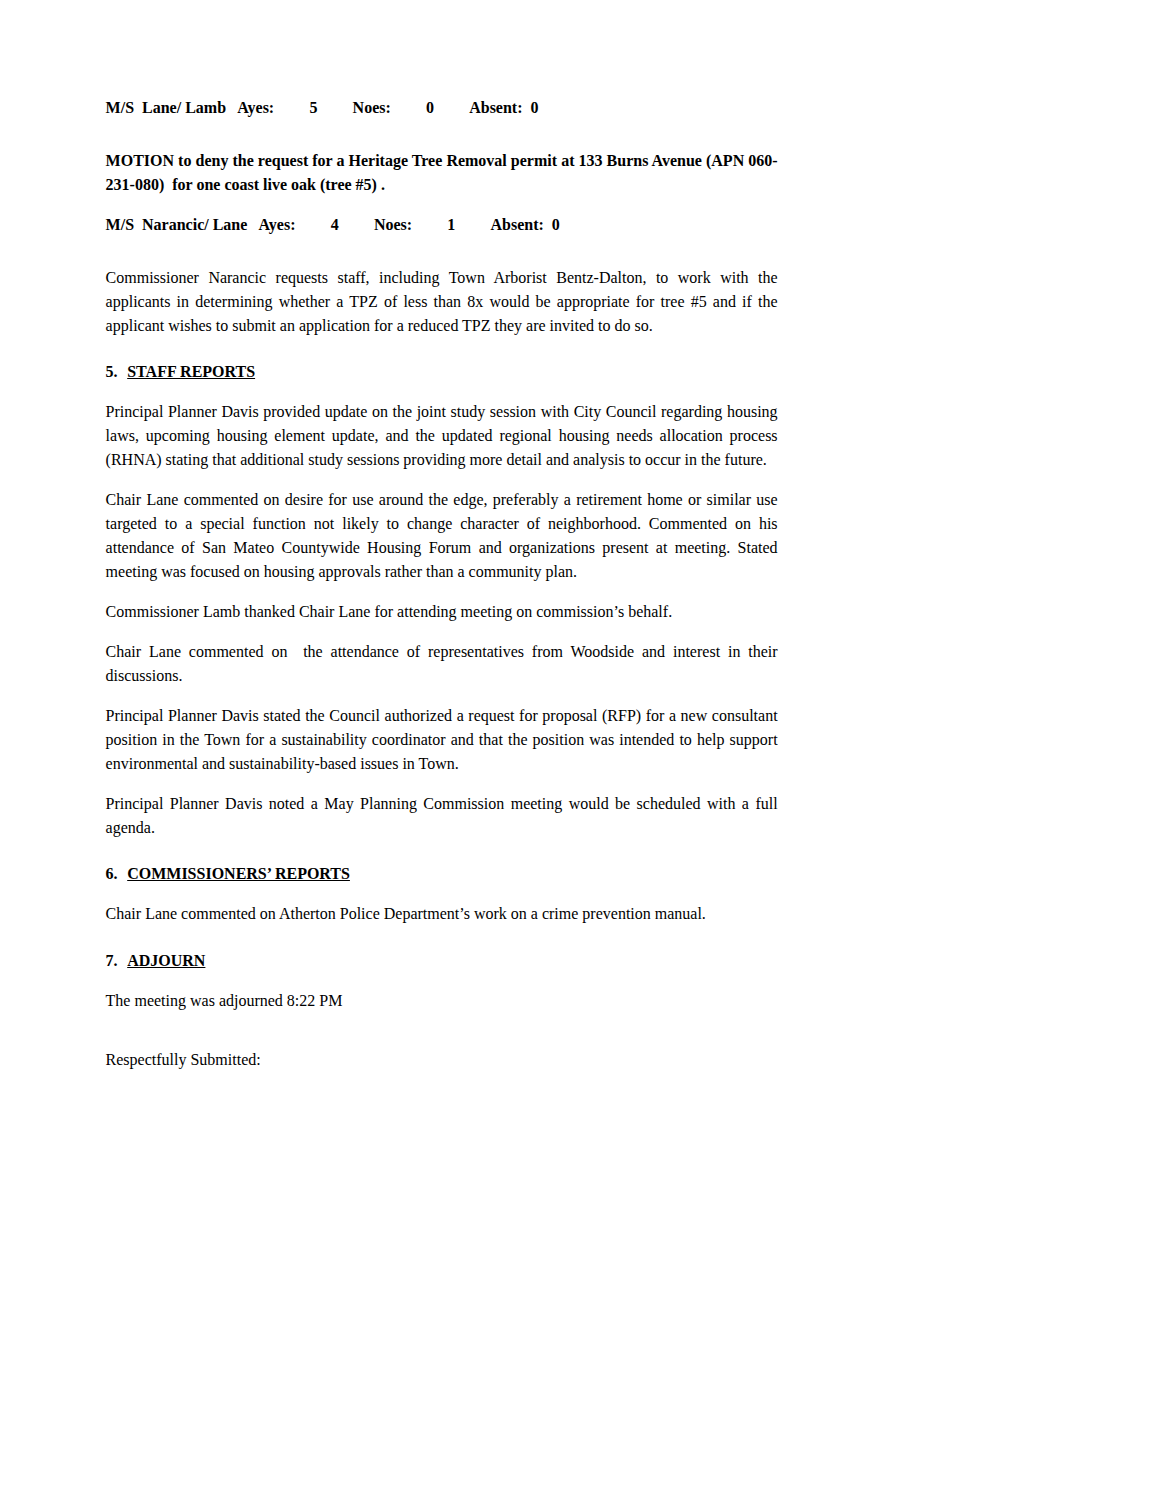M/S Lane/ Lamb Ayes: 5 Noes: 0 Absent: 0
MOTION to deny the request for a Heritage Tree Removal permit at 133 Burns Avenue (APN 060-231-080) for one coast live oak (tree #5) .
M/S Narancic/ Lane Ayes: 4 Noes: 1 Absent: 0
Commissioner Narancic requests staff, including Town Arborist Bentz-Dalton, to work with the applicants in determining whether a TPZ of less than 8x would be appropriate for tree #5 and if the applicant wishes to submit an application for a reduced TPZ they are invited to do so.
5. Staff Reports
Principal Planner Davis provided update on the joint study session with City Council regarding housing laws, upcoming housing element update, and the updated regional housing needs allocation process (RHNA) stating that additional study sessions providing more detail and analysis to occur in the future.
Chair Lane commented on desire for use around the edge, preferably a retirement home or similar use targeted to a special function not likely to change character of neighborhood. Commented on his attendance of San Mateo Countywide Housing Forum and organizations present at meeting. Stated meeting was focused on housing approvals rather than a community plan.
Commissioner Lamb thanked Chair Lane for attending meeting on commission’s behalf.
Chair Lane commented on the attendance of representatives from Woodside and interest in their discussions.
Principal Planner Davis stated the Council authorized a request for proposal (RFP) for a new consultant position in the Town for a sustainability coordinator and that the position was intended to help support environmental and sustainability-based issues in Town.
Principal Planner Davis noted a May Planning Commission meeting would be scheduled with a full agenda.
6. Commissioners’ Reports
Chair Lane commented on Atherton Police Department’s work on a crime prevention manual.
7. Adjourn
The meeting was adjourned 8:22 PM
Respectfully Submitted: